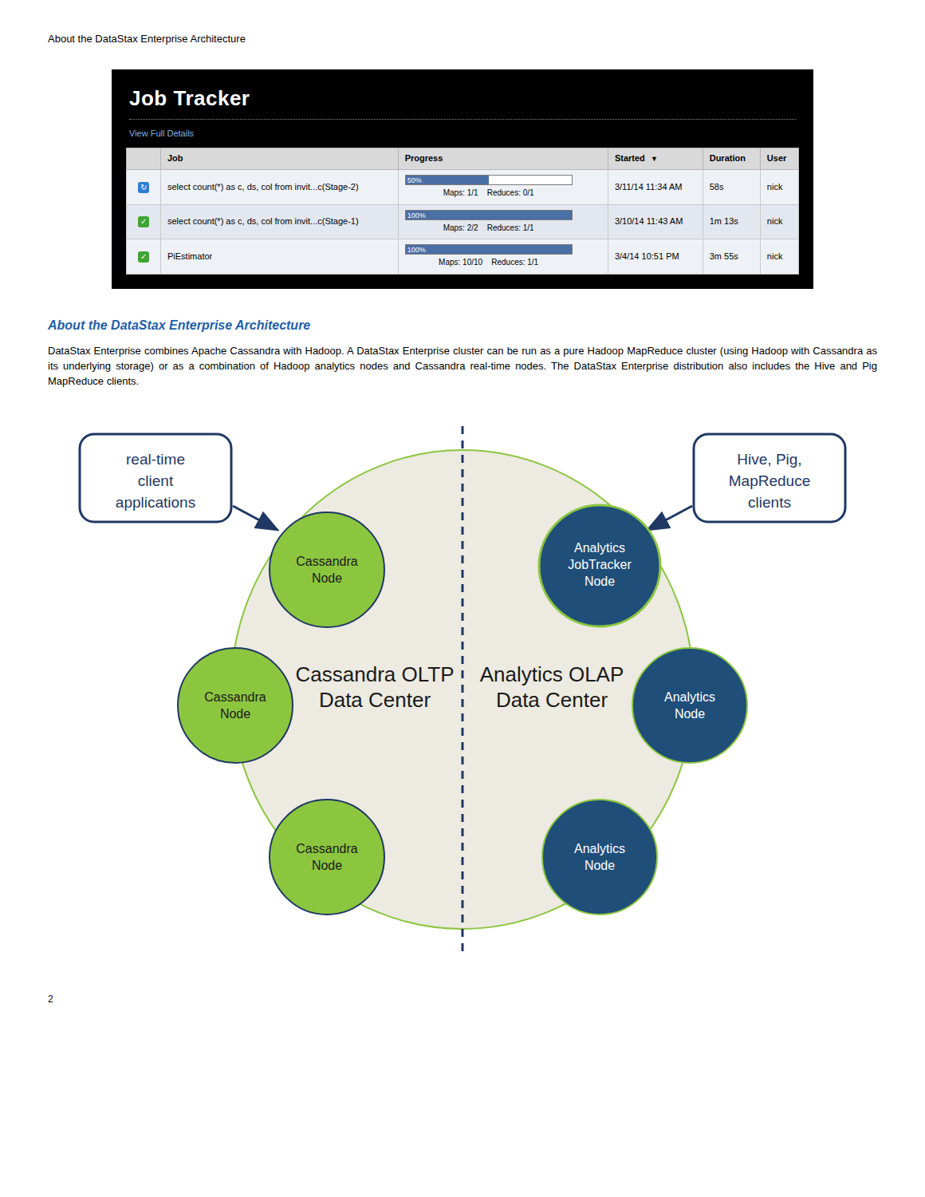About the DataStax Enterprise Architecture
Job Tracker
View Full Details
| | Job | Progress | Started ▼ | Duration | User |
| --- | --- | --- | --- | --- | --- |
| ↻ | select count(*) as c, ds, col from invit...c(Stage-2) | 50% Maps: 1/1 Reduces: 0/1 | 3/11/14 11:34 AM | 58s | nick |
| ✓ | select count(*) as c, ds, col from invit...c(Stage-1) | 100% Maps: 2/2 Reduces: 1/1 | 3/10/14 11:43 AM | 1m 13s | nick |
| ✓ | PiEstimator | 100% Maps: 10/10 Reduces: 1/1 | 3/4/14 10:51 PM | 3m 55s | nick |
About the DataStax Enterprise Architecture
DataStax Enterprise combines Apache Cassandra with Hadoop. A DataStax Enterprise cluster can be run as a pure Hadoop MapReduce cluster (using Hadoop with Cassandra as its underlying storage) or as a combination of Hadoop analytics nodes and Cassandra real-time nodes. The DataStax Enterprise distribution also includes the Hive and Pig MapReduce clients.
Cassandra OLTP Data Center Analytics OLAP Data Center real-time client applications Hive, Pig, MapReduce clients Cassandra Node Cassandra Node Cassandra Node Analytics JobTracker Node Analytics Node Analytics Node
2